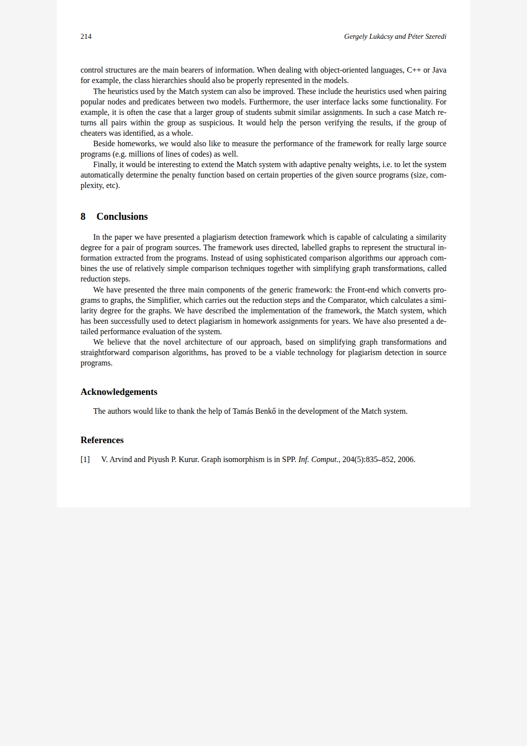214 Gergely Lukácsy and Péter Szeredi
control structures are the main bearers of information. When dealing with object-oriented languages, C++ or Java for example, the class hierarchies should also be properly represented in the models.
The heuristics used by the Match system can also be improved. These include the heuristics used when pairing popular nodes and predicates between two models. Furthermore, the user interface lacks some functionality. For example, it is often the case that a larger group of students submit similar assignments. In such a case Match returns all pairs within the group as suspicious. It would help the person verifying the results, if the group of cheaters was identified, as a whole.
Beside homeworks, we would also like to measure the performance of the framework for really large source programs (e.g. millions of lines of codes) as well.
Finally, it would be interesting to extend the Match system with adaptive penalty weights, i.e. to let the system automatically determine the penalty function based on certain properties of the given source programs (size, complexity, etc).
8 Conclusions
In the paper we have presented a plagiarism detection framework which is capable of calculating a similarity degree for a pair of program sources. The framework uses directed, labelled graphs to represent the structural information extracted from the programs. Instead of using sophisticated comparison algorithms our approach combines the use of relatively simple comparison techniques together with simplifying graph transformations, called reduction steps.
We have presented the three main components of the generic framework: the Front-end which converts programs to graphs, the Simplifier, which carries out the reduction steps and the Comparator, which calculates a similarity degree for the graphs. We have described the implementation of the framework, the Match system, which has been successfully used to detect plagiarism in homework assignments for years. We have also presented a detailed performance evaluation of the system.
We believe that the novel architecture of our approach, based on simplifying graph transformations and straightforward comparison algorithms, has proved to be a viable technology for plagiarism detection in source programs.
Acknowledgements
The authors would like to thank the help of Tamás Benkő in the development of the Match system.
References
[1] V. Arvind and Piyush P. Kurur. Graph isomorphism is in SPP. Inf. Comput., 204(5):835–852, 2006.